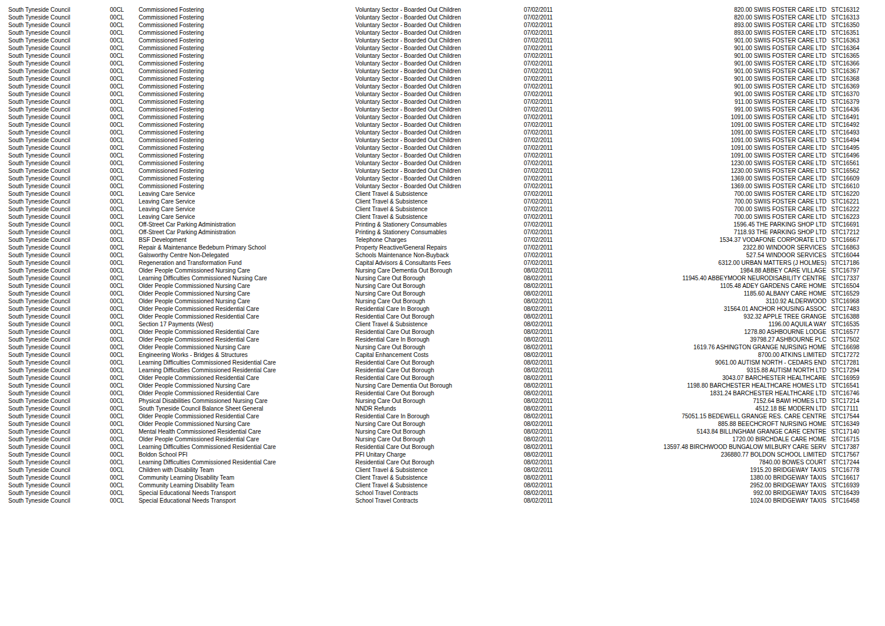| South Tyneside Council | 00CL | Commissioned Fostering | Voluntary Sector - Boarded Out Children | 07/02/2011 | 820.00 SWIIS FOSTER CARE LTD | STC16312 |
| South Tyneside Council | 00CL | Commissioned Fostering | Voluntary Sector - Boarded Out Children | 07/02/2011 | 820.00 SWIIS FOSTER CARE LTD | STC16313 |
| South Tyneside Council | 00CL | Commissioned Fostering | Voluntary Sector - Boarded Out Children | 07/02/2011 | 893.00 SWIIS FOSTER CARE LTD | STC16350 |
| South Tyneside Council | 00CL | Commissioned Fostering | Voluntary Sector - Boarded Out Children | 07/02/2011 | 893.00 SWIIS FOSTER CARE LTD | STC16351 |
| South Tyneside Council | 00CL | Commissioned Fostering | Voluntary Sector - Boarded Out Children | 07/02/2011 | 901.00 SWIIS FOSTER CARE LTD | STC16363 |
| South Tyneside Council | 00CL | Commissioned Fostering | Voluntary Sector - Boarded Out Children | 07/02/2011 | 901.00 SWIIS FOSTER CARE LTD | STC16364 |
| South Tyneside Council | 00CL | Commissioned Fostering | Voluntary Sector - Boarded Out Children | 07/02/2011 | 901.00 SWIIS FOSTER CARE LTD | STC16365 |
| South Tyneside Council | 00CL | Commissioned Fostering | Voluntary Sector - Boarded Out Children | 07/02/2011 | 901.00 SWIIS FOSTER CARE LTD | STC16366 |
| South Tyneside Council | 00CL | Commissioned Fostering | Voluntary Sector - Boarded Out Children | 07/02/2011 | 901.00 SWIIS FOSTER CARE LTD | STC16367 |
| South Tyneside Council | 00CL | Commissioned Fostering | Voluntary Sector - Boarded Out Children | 07/02/2011 | 901.00 SWIIS FOSTER CARE LTD | STC16368 |
| South Tyneside Council | 00CL | Commissioned Fostering | Voluntary Sector - Boarded Out Children | 07/02/2011 | 901.00 SWIIS FOSTER CARE LTD | STC16369 |
| South Tyneside Council | 00CL | Commissioned Fostering | Voluntary Sector - Boarded Out Children | 07/02/2011 | 901.00 SWIIS FOSTER CARE LTD | STC16370 |
| South Tyneside Council | 00CL | Commissioned Fostering | Voluntary Sector - Boarded Out Children | 07/02/2011 | 911.00 SWIIS FOSTER CARE LTD | STC16379 |
| South Tyneside Council | 00CL | Commissioned Fostering | Voluntary Sector - Boarded Out Children | 07/02/2011 | 991.00 SWIIS FOSTER CARE LTD | STC16436 |
| South Tyneside Council | 00CL | Commissioned Fostering | Voluntary Sector - Boarded Out Children | 07/02/2011 | 1091.00 SWIIS FOSTER CARE LTD | STC16491 |
| South Tyneside Council | 00CL | Commissioned Fostering | Voluntary Sector - Boarded Out Children | 07/02/2011 | 1091.00 SWIIS FOSTER CARE LTD | STC16492 |
| South Tyneside Council | 00CL | Commissioned Fostering | Voluntary Sector - Boarded Out Children | 07/02/2011 | 1091.00 SWIIS FOSTER CARE LTD | STC16493 |
| South Tyneside Council | 00CL | Commissioned Fostering | Voluntary Sector - Boarded Out Children | 07/02/2011 | 1091.00 SWIIS FOSTER CARE LTD | STC16494 |
| South Tyneside Council | 00CL | Commissioned Fostering | Voluntary Sector - Boarded Out Children | 07/02/2011 | 1091.00 SWIIS FOSTER CARE LTD | STC16495 |
| South Tyneside Council | 00CL | Commissioned Fostering | Voluntary Sector - Boarded Out Children | 07/02/2011 | 1091.00 SWIIS FOSTER CARE LTD | STC16496 |
| South Tyneside Council | 00CL | Commissioned Fostering | Voluntary Sector - Boarded Out Children | 07/02/2011 | 1230.00 SWIIS FOSTER CARE LTD | STC16561 |
| South Tyneside Council | 00CL | Commissioned Fostering | Voluntary Sector - Boarded Out Children | 07/02/2011 | 1230.00 SWIIS FOSTER CARE LTD | STC16562 |
| South Tyneside Council | 00CL | Commissioned Fostering | Voluntary Sector - Boarded Out Children | 07/02/2011 | 1369.00 SWIIS FOSTER CARE LTD | STC16609 |
| South Tyneside Council | 00CL | Commissioned Fostering | Voluntary Sector - Boarded Out Children | 07/02/2011 | 1369.00 SWIIS FOSTER CARE LTD | STC16610 |
| South Tyneside Council | 00CL | Leaving Care Service | Client Travel & Subsistence | 07/02/2011 | 700.00 SWIIS FOSTER CARE LTD | STC16220 |
| South Tyneside Council | 00CL | Leaving Care Service | Client Travel & Subsistence | 07/02/2011 | 700.00 SWIIS FOSTER CARE LTD | STC16221 |
| South Tyneside Council | 00CL | Leaving Care Service | Client Travel & Subsistence | 07/02/2011 | 700.00 SWIIS FOSTER CARE LTD | STC16222 |
| South Tyneside Council | 00CL | Leaving Care Service | Client Travel & Subsistence | 07/02/2011 | 700.00 SWIIS FOSTER CARE LTD | STC16223 |
| South Tyneside Council | 00CL | Off-Street Car Parking Administration | Printing & Stationery Consumables | 07/02/2011 | 1596.45 THE PARKING SHOP LTD | STC16691 |
| South Tyneside Council | 00CL | Off-Street Car Parking Administration | Printing & Stationery Consumables | 07/02/2011 | 7118.93 THE PARKING SHOP LTD | STC17212 |
| South Tyneside Council | 00CL | BSF Development | Telephone Charges | 07/02/2011 | 1534.37 VODAFONE CORPORATE LTD | STC16667 |
| South Tyneside Council | 00CL | Repair & Maintenance Bedeburn Primary School | Property Reactive/General Repairs | 07/02/2011 | 2322.80 WINDOOR SERVICES | STC16863 |
| South Tyneside Council | 00CL | Galsworthy Centre Non-Delegated | Schools Maintenance Non-Buyback | 07/02/2011 | 527.54 WINDOOR SERVICES | STC16044 |
| South Tyneside Council | 00CL | Regeneration and Transformation Fund | Capital Advisors & Consultants Fees | 07/02/2011 | 6312.00 URBAN MATTERS (J HOLMES) | STC17186 |
| South Tyneside Council | 00CL | Older People Commissioned Nursing Care | Nursing Care Dementia Out Borough | 08/02/2011 | 1984.88 ABBEY CARE VILLAGE | STC16797 |
| South Tyneside Council | 00CL | Learning Difficulties Commissioned Nursing Care | Nursing Care Out Borough | 08/02/2011 | 11945.40 ABBEYMOOR NEURODISABILITY CENTRE | STC17337 |
| South Tyneside Council | 00CL | Older People Commissioned Nursing Care | Nursing Care Out Borough | 08/02/2011 | 1105.48 ADEY GARDENS CARE HOME | STC16504 |
| South Tyneside Council | 00CL | Older People Commissioned Nursing Care | Nursing Care Out Borough | 08/02/2011 | 1185.60 ALBANY CARE HOME | STC16529 |
| South Tyneside Council | 00CL | Older People Commissioned Nursing Care | Nursing Care Out Borough | 08/02/2011 | 3110.92 ALDERWOOD | STC16968 |
| South Tyneside Council | 00CL | Older People Commissioned Residential Care | Residential Care In Borough | 08/02/2011 | 31564.01 ANCHOR HOUSING ASSOC | STC17483 |
| South Tyneside Council | 00CL | Older People Commissioned Residential Care | Residential Care Out Borough | 08/02/2011 | 932.32 APPLE TREE GRANGE | STC16388 |
| South Tyneside Council | 00CL | Section 17 Payments (West) | Client Travel & Subsistence | 08/02/2011 | 1196.00 AQUILA WAY | STC16535 |
| South Tyneside Council | 00CL | Older People Commissioned Residential Care | Residential Care Out Borough | 08/02/2011 | 1278.80 ASHBOURNE LODGE | STC16577 |
| South Tyneside Council | 00CL | Older People Commissioned Residential Care | Residential Care In Borough | 08/02/2011 | 39798.27 ASHBOURNE PLC | STC17502 |
| South Tyneside Council | 00CL | Older People Commissioned Nursing Care | Nursing Care Out Borough | 08/02/2011 | 1619.76 ASHINGTON GRANGE NURSING HOME | STC16698 |
| South Tyneside Council | 00CL | Engineering Works - Bridges & Structures | Capital Enhancement Costs | 08/02/2011 | 8700.00 ATKINS LIMITED | STC17272 |
| South Tyneside Council | 00CL | Learning Difficulties Commissioned Residential Care | Residential Care Out Borough | 08/02/2011 | 9061.00 AUTISM NORTH - CEDARS END | STC17281 |
| South Tyneside Council | 00CL | Learning Difficulties Commissioned Residential Care | Residential Care Out Borough | 08/02/2011 | 9315.88 AUTISM NORTH LTD | STC17294 |
| South Tyneside Council | 00CL | Older People Commissioned Residential Care | Residential Care Out Borough | 08/02/2011 | 3043.07 BARCHESTER HEALTHCARE | STC16959 |
| South Tyneside Council | 00CL | Older People Commissioned Nursing Care | Nursing Care Dementia Out Borough | 08/02/2011 | 1198.80 BARCHESTER HEALTHCARE HOMES LTD | STC16541 |
| South Tyneside Council | 00CL | Older People Commissioned Residential Care | Residential Care Out Borough | 08/02/2011 | 1831.24 BARCHESTER HEALTHCARE LTD | STC16746 |
| South Tyneside Council | 00CL | Physical Disabilities Commissioned Nursing Care | Nursing Care Out Borough | 08/02/2011 | 7152.64 BAWI HOMES LTD | STC17214 |
| South Tyneside Council | 00CL | South Tyneside Council Balance Sheet General | NNDR Refunds | 08/02/2011 | 4512.18 BE MODERN LTD | STC17111 |
| South Tyneside Council | 00CL | Older People Commissioned Residential Care | Residential Care In Borough | 08/02/2011 | 75051.15 BEDEWELL GRANGE RES. CARE CENTRE | STC17544 |
| South Tyneside Council | 00CL | Older People Commissioned Nursing Care | Nursing Care Out Borough | 08/02/2011 | 885.88 BEECHCROFT NURSING HOME | STC16349 |
| South Tyneside Council | 00CL | Mental Health Commissioned Residential Care | Nursing Care Out Borough | 08/02/2011 | 5143.84 BILLINGHAM GRANGE CARE CENTRE | STC17140 |
| South Tyneside Council | 00CL | Older People Commissioned Residential Care | Nursing Care Out Borough | 08/02/2011 | 1720.00 BIRCHDALE CARE HOME | STC16715 |
| South Tyneside Council | 00CL | Learning Difficulties Commissioned Residential Care | Residential Care Out Borough | 08/02/2011 | 13597.48 BIRCHWOOD BUNGALOW MILBURY CARE SERV | STC17387 |
| South Tyneside Council | 00CL | Boldon School PFI | PFI Unitary Charge | 08/02/2011 | 236880.77 BOLDON SCHOOL LIMITED | STC17567 |
| South Tyneside Council | 00CL | Learning Difficulties Commissioned Residential Care | Residential Care Out Borough | 08/02/2011 | 7840.00 BOWES COURT | STC17244 |
| South Tyneside Council | 00CL | Children with Disability Team | Client Travel & Subsistence | 08/02/2011 | 1915.20 BRIDGEWAY TAXIS | STC16778 |
| South Tyneside Council | 00CL | Community Learning Disability Team | Client Travel & Subsistence | 08/02/2011 | 1380.00 BRIDGEWAY TAXIS | STC16617 |
| South Tyneside Council | 00CL | Community Learning Disability Team | Client Travel & Subsistence | 08/02/2011 | 2952.00 BRIDGEWAY TAXIS | STC16939 |
| South Tyneside Council | 00CL | Special Educational Needs Transport | School Travel Contracts | 08/02/2011 | 992.00 BRIDGEWAY TAXIS | STC16439 |
| South Tyneside Council | 00CL | Special Educational Needs Transport | School Travel Contracts | 08/02/2011 | 1024.00 BRIDGEWAY TAXIS | STC16458 |